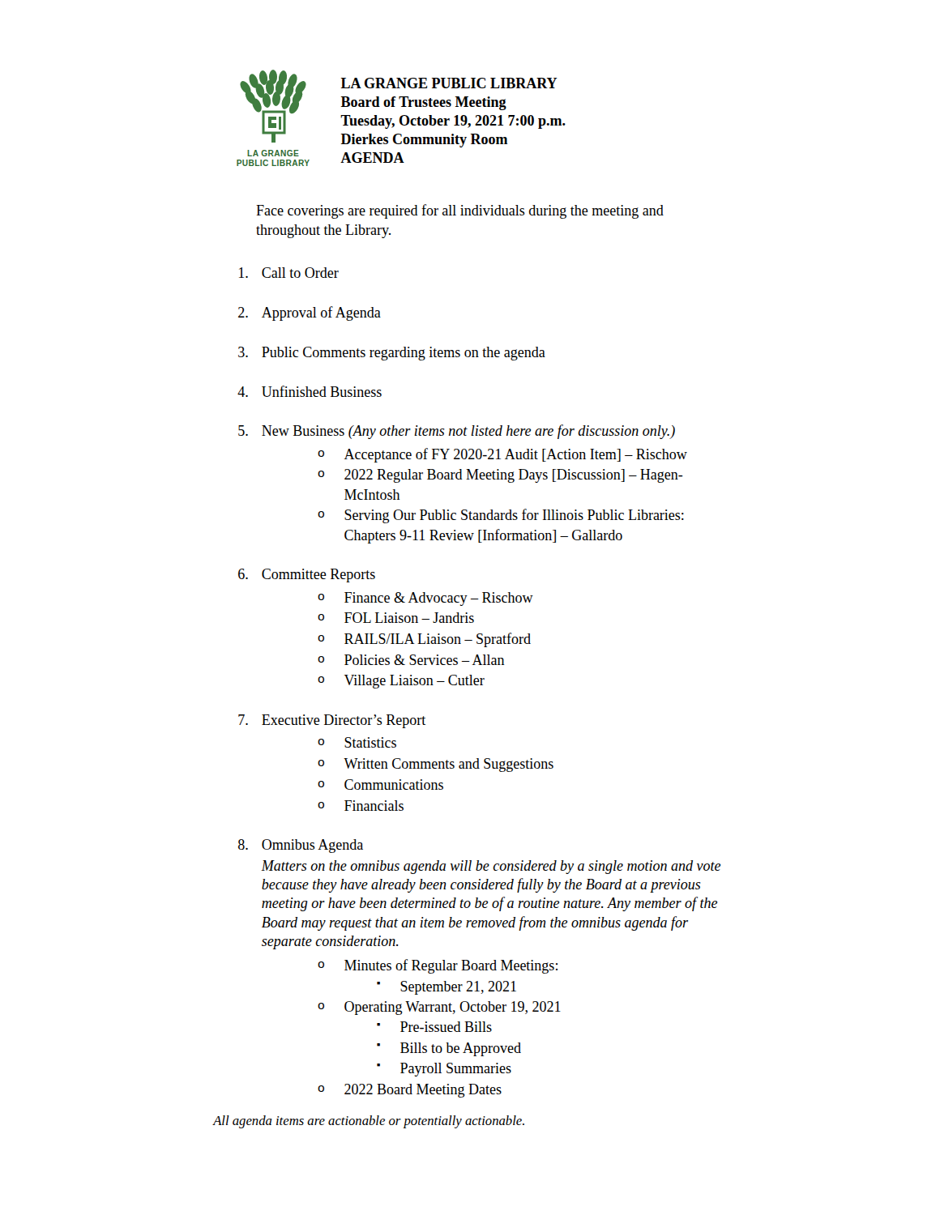LA GRANGE
PUBLIC LIBRARY
LA GRANGE PUBLIC LIBRARY
Board of Trustees Meeting
Tuesday, October 19, 2021 7:00 p.m.
Dierkes Community Room
AGENDA
Face coverings are required for all individuals during the meeting and throughout the Library.
Call to Order
Approval of Agenda
Public Comments regarding items on the agenda
Unfinished Business
New Business (Any other items not listed here are for discussion only.)
Acceptance of FY 2020-21 Audit [Action Item] – Rischow
2022 Regular Board Meeting Days [Discussion] – Hagen-McIntosh
Serving Our Public Standards for Illinois Public Libraries: Chapters 9-11 Review [Information] – Gallardo
Committee Reports
Finance & Advocacy – Rischow
FOL Liaison – Jandris
RAILS/ILA Liaison – Spratford
Policies & Services – Allan
Village Liaison – Cutler
Executive Director’s Report
Statistics
Written Comments and Suggestions
Communications
Financials
Omnibus Agenda
Matters on the omnibus agenda will be considered by a single motion and vote because they have already been considered fully by the Board at a previous meeting or have been determined to be of a routine nature. Any member of the Board may request that an item be removed from the omnibus agenda for separate consideration.
Minutes of Regular Board Meetings:
September 21, 2021
Operating Warrant, October 19, 2021
Pre-issued Bills
Bills to be Approved
Payroll Summaries
2022 Board Meeting Dates
All agenda items are actionable or potentially actionable.